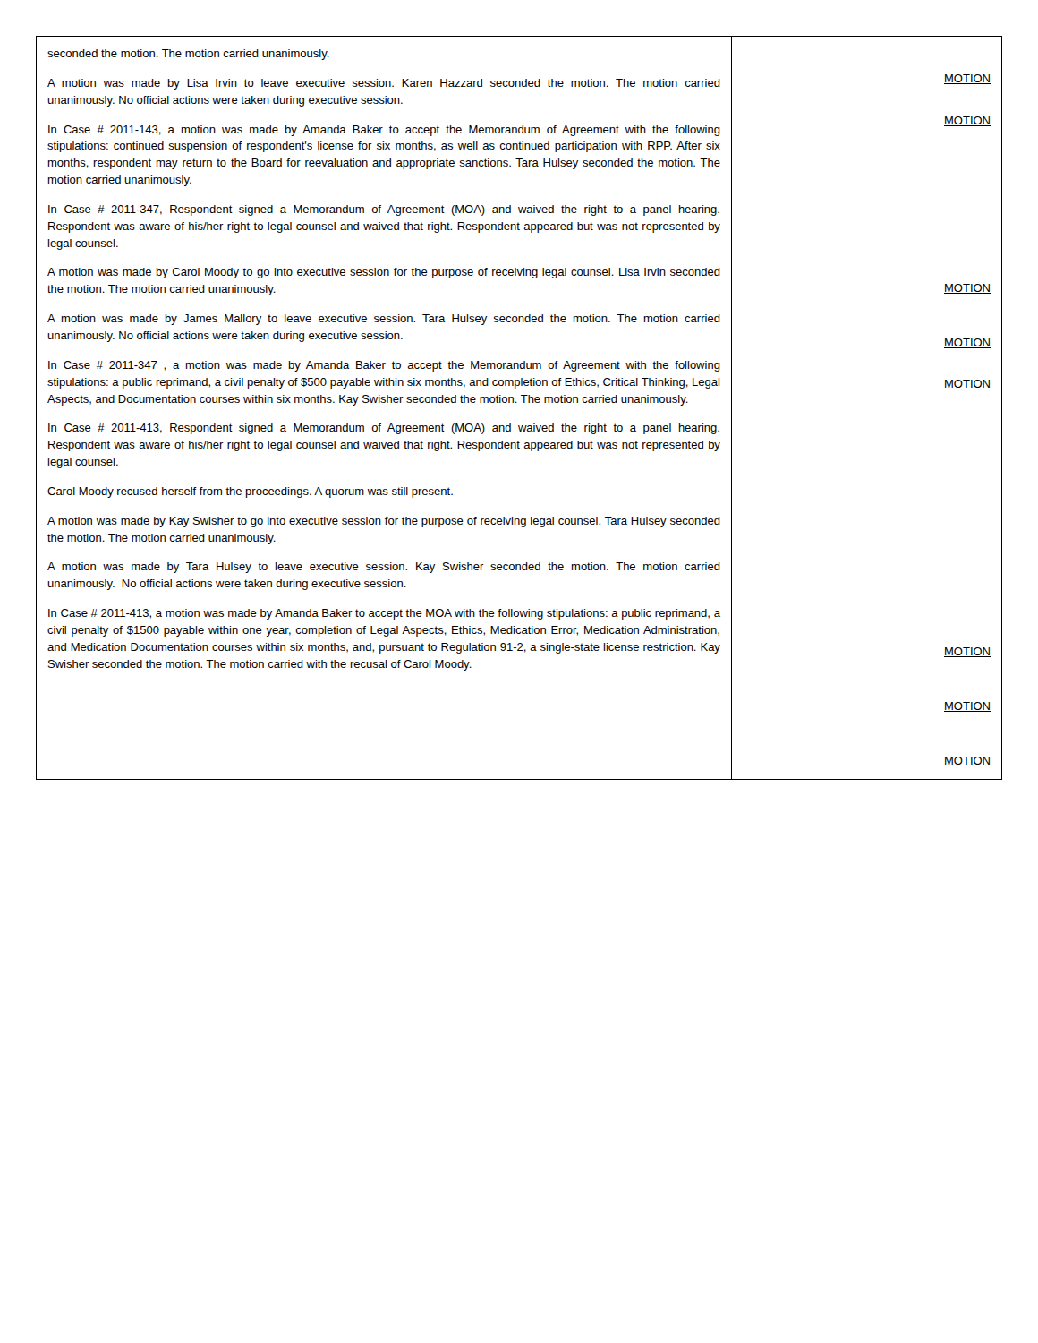| seconded the motion. The motion carried unanimously. A motion was made by Lisa Irvin to leave executive session. Karen Hazzard seconded the motion. The motion carried unanimously. No official actions were taken during executive session. In Case # 2011-143, a motion was made by Amanda Baker to accept the Memorandum of Agreement with the following stipulations: continued suspension of respondent's license for six months, as well as continued participation with RPP. After six months, respondent may return to the Board for reevaluation and appropriate sanctions. Tara Hulsey seconded the motion. The motion carried unanimously. In Case # 2011-347, Respondent signed a Memorandum of Agreement (MOA) and waived the right to a panel hearing. Respondent was aware of his/her right to legal counsel and waived that right. Respondent appeared but was not represented by legal counsel. A motion was made by Carol Moody to go into executive session for the purpose of receiving legal counsel. Lisa Irvin seconded the motion. The motion carried unanimously. A motion was made by James Mallory to leave executive session. Tara Hulsey seconded the motion. The motion carried unanimously. No official actions were taken during executive session. In Case # 2011-347 , a motion was made by Amanda Baker to accept the Memorandum of Agreement with the following stipulations: a public reprimand, a civil penalty of $500 payable within six months, and completion of Ethics, Critical Thinking, Legal Aspects, and Documentation courses within six months. Kay Swisher seconded the motion. The motion carried unanimously. In Case # 2011-413, Respondent signed a Memorandum of Agreement (MOA) and waived the right to a panel hearing. Respondent was aware of his/her right to legal counsel and waived that right. Respondent appeared but was not represented by legal counsel. Carol Moody recused herself from the proceedings. A quorum was still present. A motion was made by Kay Swisher to go into executive session for the purpose of receiving legal counsel. Tara Hulsey seconded the motion. The motion carried unanimously. A motion was made by Tara Hulsey to leave executive session. Kay Swisher seconded the motion. The motion carried unanimously. No official actions were taken during executive session. In Case # 2011-413, a motion was made by Amanda Baker to accept the MOA with the following stipulations: a public reprimand, a civil penalty of $1500 payable within one year, completion of Legal Aspects, Ethics, Medication Error, Medication Administration, and Medication Documentation courses within six months, and, pursuant to Regulation 91-2, a single-state license restriction. Kay Swisher seconded the motion. The motion carried with the recusal of Carol Moody. | MOTION MOTION MOTION MOTION MOTION MOTION MOTION MOTION |